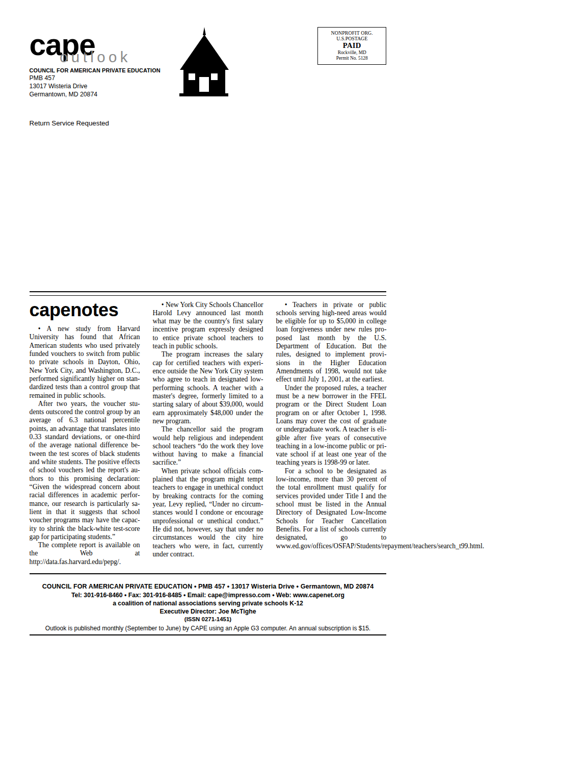cape
outlook
COUNCIL FOR AMERICAN PRIVATE EDUCATION
PMB 457
13017 Wisteria Drive
Germantown, MD 20874
Return Service Requested
NONPROFIT ORG.
U.S.POSTAGE
PAID
Rockville, MD
Permit No. 5128
capenotes
• A new study from Harvard University has found that African American students who used privately funded vouchers to switch from public to private schools in Dayton, Ohio, New York City, and Washington, D.C., performed significantly higher on standardized tests than a control group that remained in public schools.
After two years, the voucher students outscored the control group by an average of 6.3 national percentile points, an advantage that translates into 0.33 standard deviations, or one-third of the average national difference between the test scores of black students and white students. The positive effects of school vouchers led the report's authors to this promising declaration: “Given the widespread concern about racial differences in academic performance, our research is particularly salient in that it suggests that school voucher programs may have the capacity to shrink the black-white test-score gap for participating students.”
The complete report is available on the Web at http://data.fas.harvard.edu/pepg/.
• New York City Schools Chancellor Harold Levy announced last month what may be the country's first salary incentive program expressly designed to entice private school teachers to teach in public schools.
The program increases the salary cap for certified teachers with experience outside the New York City system who agree to teach in designated low-performing schools. A teacher with a master's degree, formerly limited to a starting salary of about $39,000, would earn approximately $48,000 under the new program.
The chancellor said the program would help religious and independent school teachers “do the work they love without having to make a financial sacrifice.”
When private school officials complained that the program might tempt teachers to engage in unethical conduct by breaking contracts for the coming year, Levy replied, “Under no circumstances would I condone or encourage unprofessional or unethical conduct.” He did not, however, say that under no circumstances would the city hire teachers who were, in fact, currently under contract.
• Teachers in private or public schools serving high-need areas would be eligible for up to $5,000 in college loan forgiveness under new rules proposed last month by the U.S. Department of Education. But the rules, designed to implement provisions in the Higher Education Amendments of 1998, would not take effect until July 1, 2001, at the earliest.
Under the proposed rules, a teacher must be a new borrower in the FFEL program or the Direct Student Loan program on or after October 1, 1998. Loans may cover the cost of graduate or undergraduate work. A teacher is eligible after five years of consecutive teaching in a low-income public or private school if at least one year of the teaching years is 1998-99 or later.
For a school to be designated as low-income, more than 30 percent of the total enrollment must qualify for services provided under Title I and the school must be listed in the Annual Directory of Designated Low-Income Schools for Teacher Cancellation Benefits. For a list of schools currently designated, go to www.ed.gov/offices/OSFAP/Students/repayment/teachers/search_t99.html.
COUNCIL FOR AMERICAN PRIVATE EDUCATION • PMB 457 • 13017 Wisteria Drive • Germantown, MD 20874
Tel: 301-916-8460 • Fax: 301-916-8485 • Email: cape@impresso.com • Web: www.capenet.org
a coalition of national associations serving private schools K-12
Executive Director: Joe McTighe
(ISSN 0271-1451)
Outlook is published monthly (September to June) by CAPE using an Apple G3 computer. An annual subscription is $15.